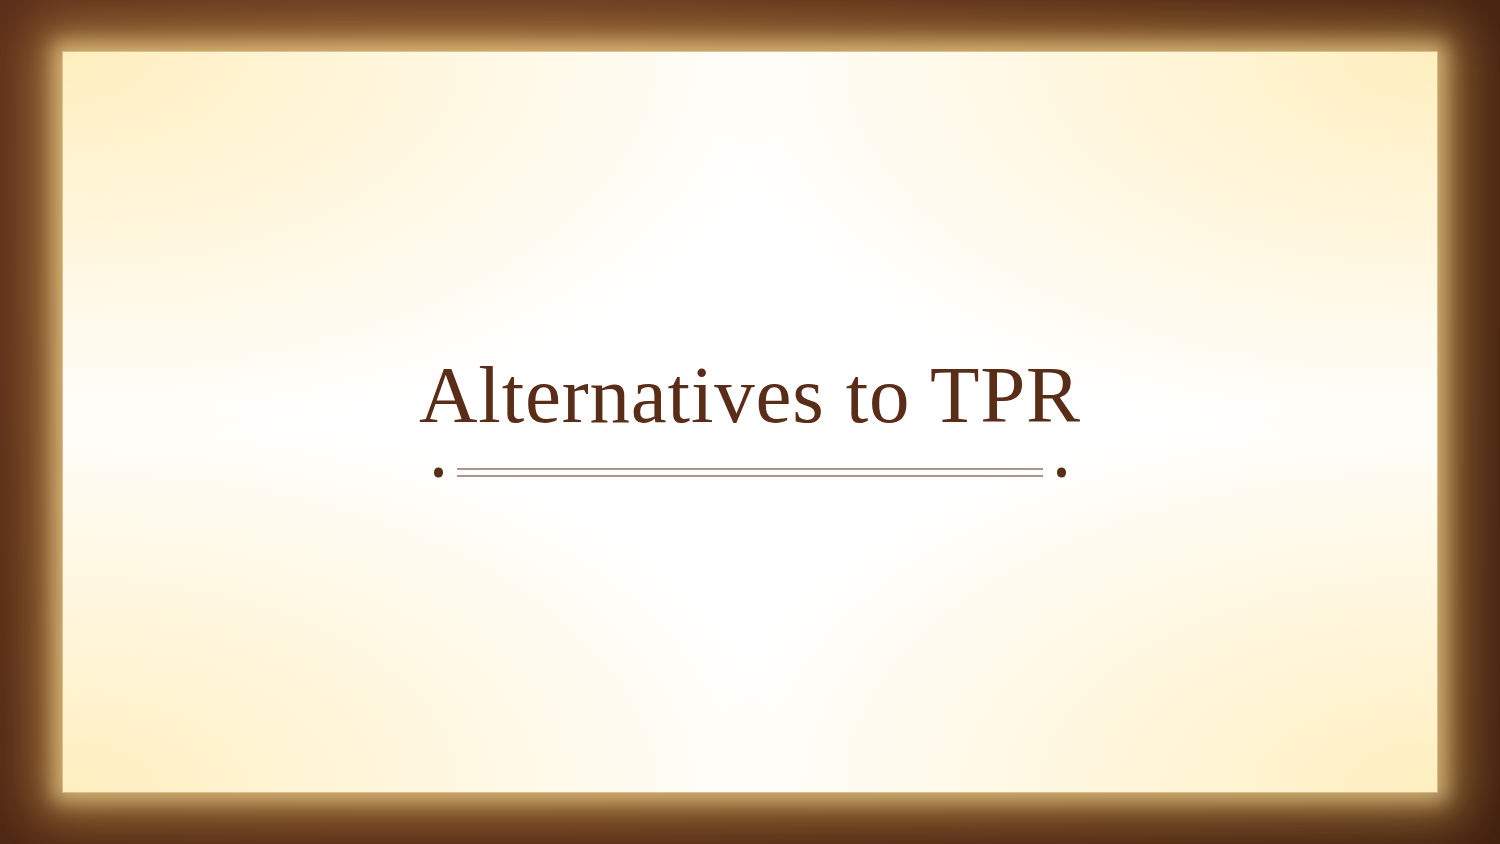Alternatives to TPR